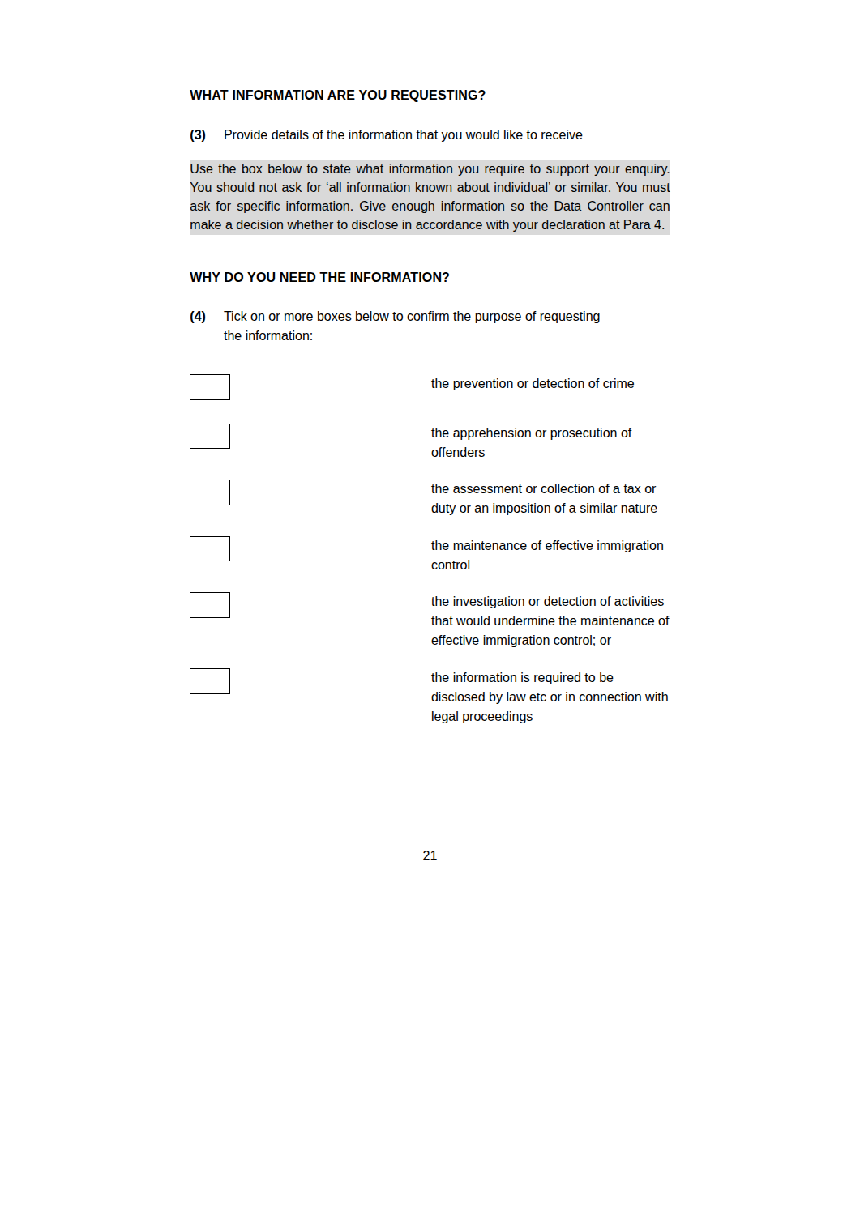WHAT INFORMATION ARE YOU REQUESTING?
(3)
Provide details of the information that you would like to receive
Use the box below to state what information you require to support your enquiry. You should not ask for ‘all information known about individual’ or similar. You must ask for specific information. Give enough information so the Data Controller can make a decision whether to disclose in accordance with your declaration at Para 4.
WHY DO YOU NEED THE INFORMATION?
(4)
Tick on or more boxes below to confirm the purpose of requesting the information:
| | the prevention or detection of crime |
| | the apprehension or prosecution of offenders |
| | the assessment or collection of a tax or duty or an imposition of a similar nature |
| | the maintenance of effective immigration control |
| | the investigation or detection of activities that would undermine the maintenance of effective immigration control; or |
| | the information is required to be disclosed by law etc or in connection with legal proceedings |
21